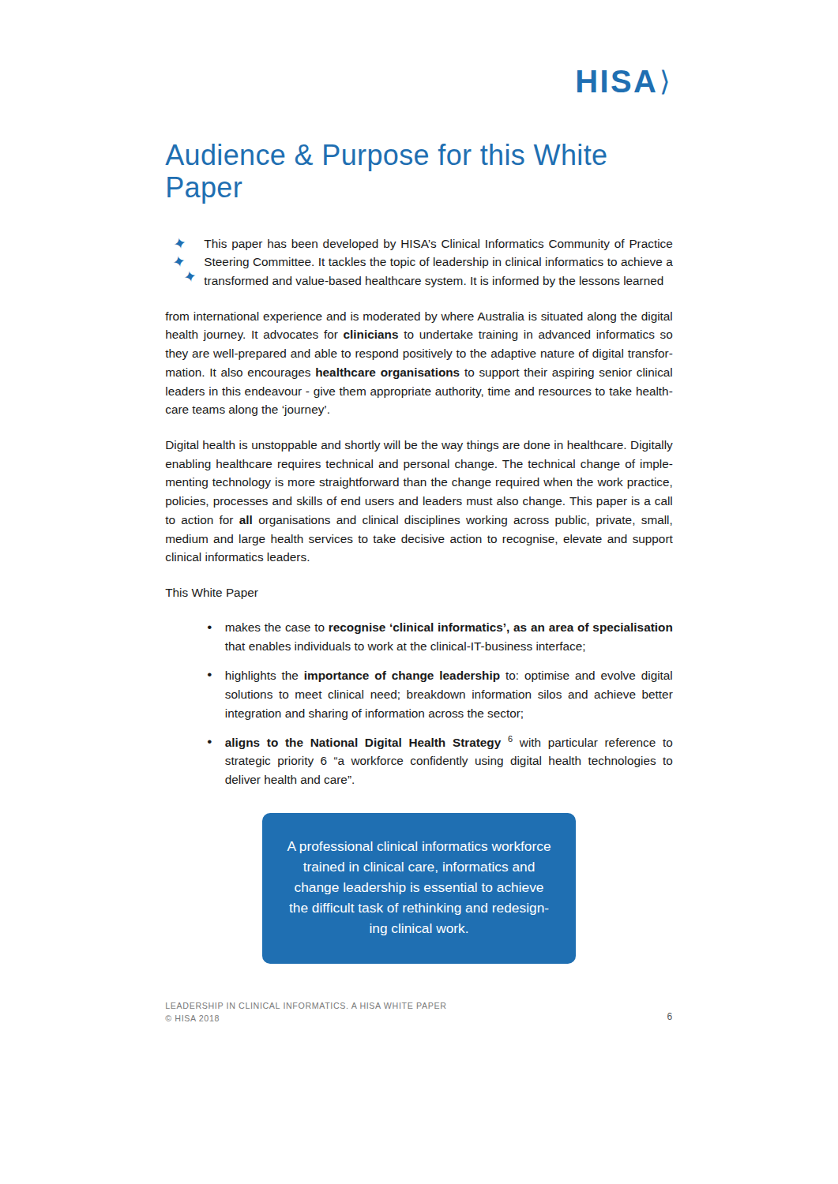HISA⟩
Audience & Purpose for this White Paper
✦ ✦ ✦
This paper has been developed by HISA’s Clinical Informatics Community of Practice Steering Committee. It tackles the topic of leadership in clinical informatics to achieve a transformed and value-based healthcare system. It is informed by the lessons learned
from international experience and is moderated by where Australia is situated along the digital health journey. It advocates for clinicians to undertake training in advanced informatics so they are well-prepared and able to respond positively to the adaptive nature of digital transformation. It also encourages healthcare organisations to support their aspiring senior clinical leaders in this endeavour - give them appropriate authority, time and resources to take healthcare teams along the ‘journey’.
Digital health is unstoppable and shortly will be the way things are done in healthcare. Digitally enabling healthcare requires technical and personal change. The technical change of implementing technology is more straightforward than the change required when the work practice, policies, processes and skills of end users and leaders must also change. This paper is a call to action for all organisations and clinical disciplines working across public, private, small, medium and large health services to take decisive action to recognise, elevate and support clinical informatics leaders.
This White Paper
makes the case to recognise ‘clinical informatics’, as an area of specialisation that enables individuals to work at the clinical-IT-business interface;
highlights the importance of change leadership to: optimise and evolve digital solutions to meet clinical need; breakdown information silos and achieve better integration and sharing of information across the sector;
aligns to the National Digital Health Strategy 6 with particular reference to strategic priority 6 “a workforce confidently using digital health technologies to deliver health and care”.
A professional clinical informatics workforce trained in clinical care, informatics and change leadership is essential to achieve the difficult task of rethinking and redesigning clinical work.
LEADERSHIP IN CLINICAL INFORMATICS. A HISA WHITE PAPER
© HISA 2018
6